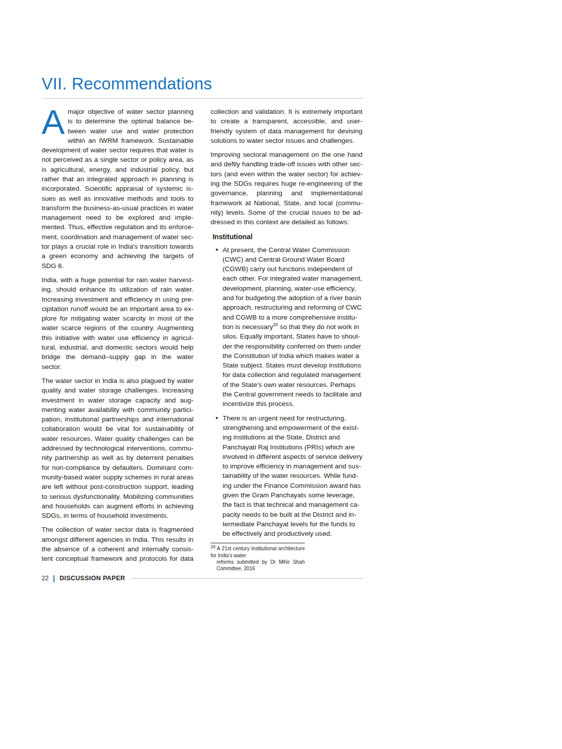VII. Recommendations
A major objective of water sector planning is to determine the optimal balance between water use and water protection within an IWRM framework. Sustainable development of water sector requires that water is not perceived as a single sector or policy area, as is agricultural, energy, and industrial policy, but rather that an integrated approach in planning is incorporated. Scientific appraisal of systemic issues as well as innovative methods and tools to transform the business-as-usual practices in water management need to be explored and implemented. Thus, effective regulation and its enforcement, coordination and management of water sector plays a crucial role in India's transition towards a green economy and achieving the targets of SDG 6.
India, with a huge potential for rain water harvesting, should enhance its utilization of rain water. Increasing investment and efficiency in using precipitation runoff would be an important area to explore for mitigating water scarcity in most of the water scarce regions of the country. Augmenting this initiative with water use efficiency in agricultural, industrial, and domestic sectors would help bridge the demand–supply gap in the water sector.
The water sector in India is also plagued by water quality and water storage challenges. Increasing investment in water storage capacity and augmenting water availability with community participation, institutional partnerships and international collaboration would be vital for sustainability of water resources. Water quality challenges can be addressed by technological interventions, community partnership as well as by deterrent penalties for non-compliance by defaulters. Dominant community-based water supply schemes in rural areas are left without post-construction support, leading to serious dysfunctionality. Mobilizing communities and households can augment efforts in achieving SDGs, in terms of household investments.
The collection of water sector data is fragmented amongst different agencies in India. This results in the absence of a coherent and internally consistent conceptual framework and protocols for data collection and validation. It is extremely important to create a transparent, accessible, and user-friendly system of data management for devising solutions to water sector issues and challenges.
Improving sectoral management on the one hand and deftly handling trade-off issues with other sectors (and even within the water sector) for achieving the SDGs requires huge re-engineering of the governance, planning and implementational framework at National, State, and local (community) levels. Some of the crucial issues to be addressed in this context are detailed as follows:
Institutional
At present, the Central Water Commission (CWC) and Central Ground Water Board (CGWB) carry out functions independent of each other. For integrated water management, development, planning, water-use efficiency, and for budgeting the adoption of a river basin approach, restructuring and reforming of CWC and CGWB to a more comprehensive institution is necessary20 so that they do not work in silos. Equally important, States have to shoulder the responsibility conferred on them under the Constitution of India which makes water a State subject. States must develop institutions for data collection and regulated management of the State's own water resources. Perhaps the Central government needs to facilitate and incentivize this process.
There is an urgent need for restructuring, strengthening and empowerment of the existing institutions at the State, District and Panchayati Raj Institutions (PRIs) which are involved in different aspects of service delivery to improve efficiency in management and sustainability of the water resources. While funding under the Finance Commission award has given the Gram Panchayats some leverage, the fact is that technical and management capacity needs to be built at the District and intermediate Panchayat levels for the funds to be effectively and productively used.
20 A 21st century institutional architecture for India's water reforms submitted by Dr Mihir Shah Committee, 2016
22 DISCUSSION PAPER